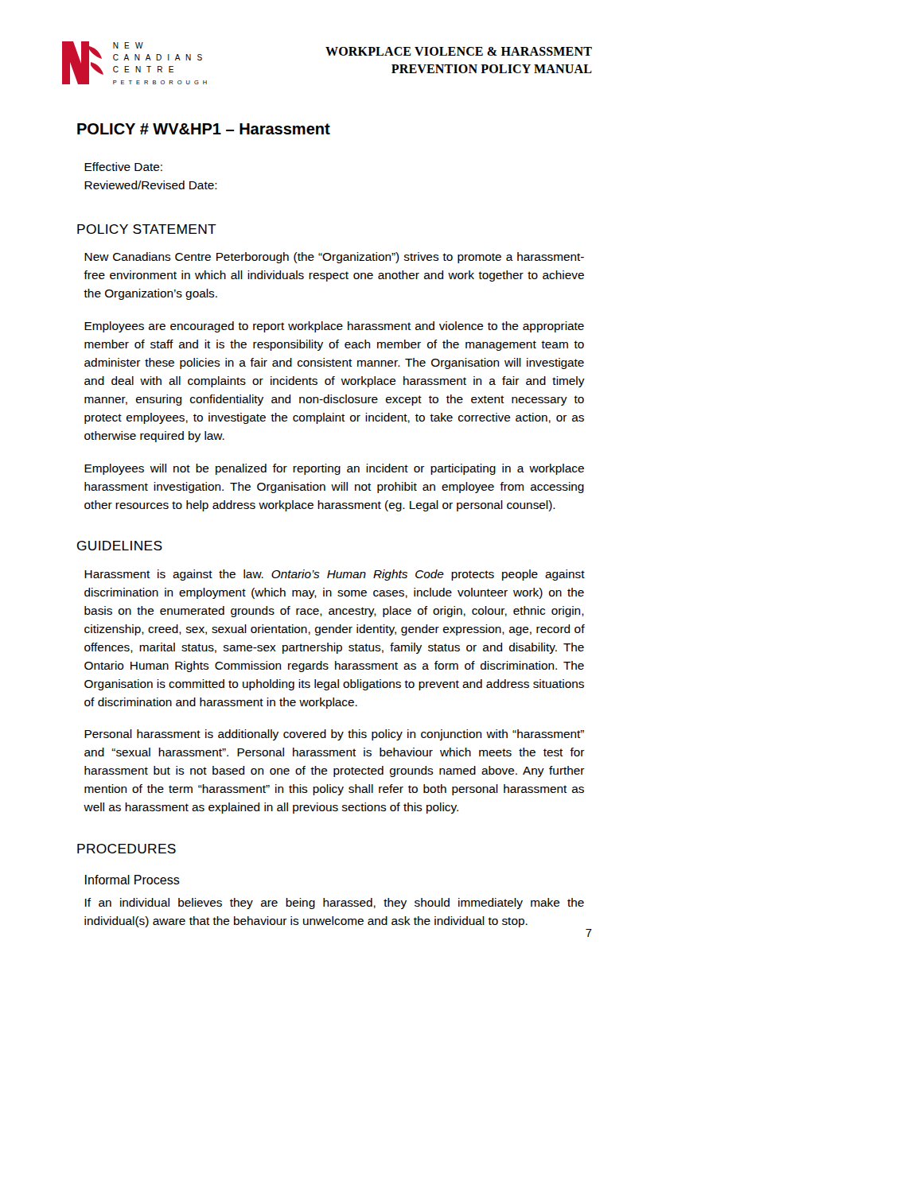N E W
C A N A D I A N S
C E N T R E
P E T E R B O R O U G H
WORKPLACE VIOLENCE & HARASSMENT
PREVENTION POLICY MANUAL
POLICY # WV&HP1 – Harassment
Effective Date:
Reviewed/Revised Date:
POLICY STATEMENT
New Canadians Centre Peterborough (the “Organization”) strives to promote a harassment-free environment in which all individuals respect one another and work together to achieve the Organization’s goals.
Employees are encouraged to report workplace harassment and violence to the appropriate member of staff and it is the responsibility of each member of the management team to administer these policies in a fair and consistent manner. The Organisation will investigate and deal with all complaints or incidents of workplace harassment in a fair and timely manner, ensuring confidentiality and non-disclosure except to the extent necessary to protect employees, to investigate the complaint or incident, to take corrective action, or as otherwise required by law.
Employees will not be penalized for reporting an incident or participating in a workplace harassment investigation. The Organisation will not prohibit an employee from accessing other resources to help address workplace harassment (eg. Legal or personal counsel).
GUIDELINES
Harassment is against the law. Ontario’s Human Rights Code protects people against discrimination in employment (which may, in some cases, include volunteer work) on the basis on the enumerated grounds of race, ancestry, place of origin, colour, ethnic origin, citizenship, creed, sex, sexual orientation, gender identity, gender expression, age, record of offences, marital status, same-sex partnership status, family status or and disability. The Ontario Human Rights Commission regards harassment as a form of discrimination. The Organisation is committed to upholding its legal obligations to prevent and address situations of discrimination and harassment in the workplace.
Personal harassment is additionally covered by this policy in conjunction with “harassment” and “sexual harassment”. Personal harassment is behaviour which meets the test for harassment but is not based on one of the protected grounds named above. Any further mention of the term “harassment” in this policy shall refer to both personal harassment as well as harassment as explained in all previous sections of this policy.
PROCEDURES
Informal Process
If an individual believes they are being harassed, they should immediately make the individual(s) aware that the behaviour is unwelcome and ask the individual to stop.
7